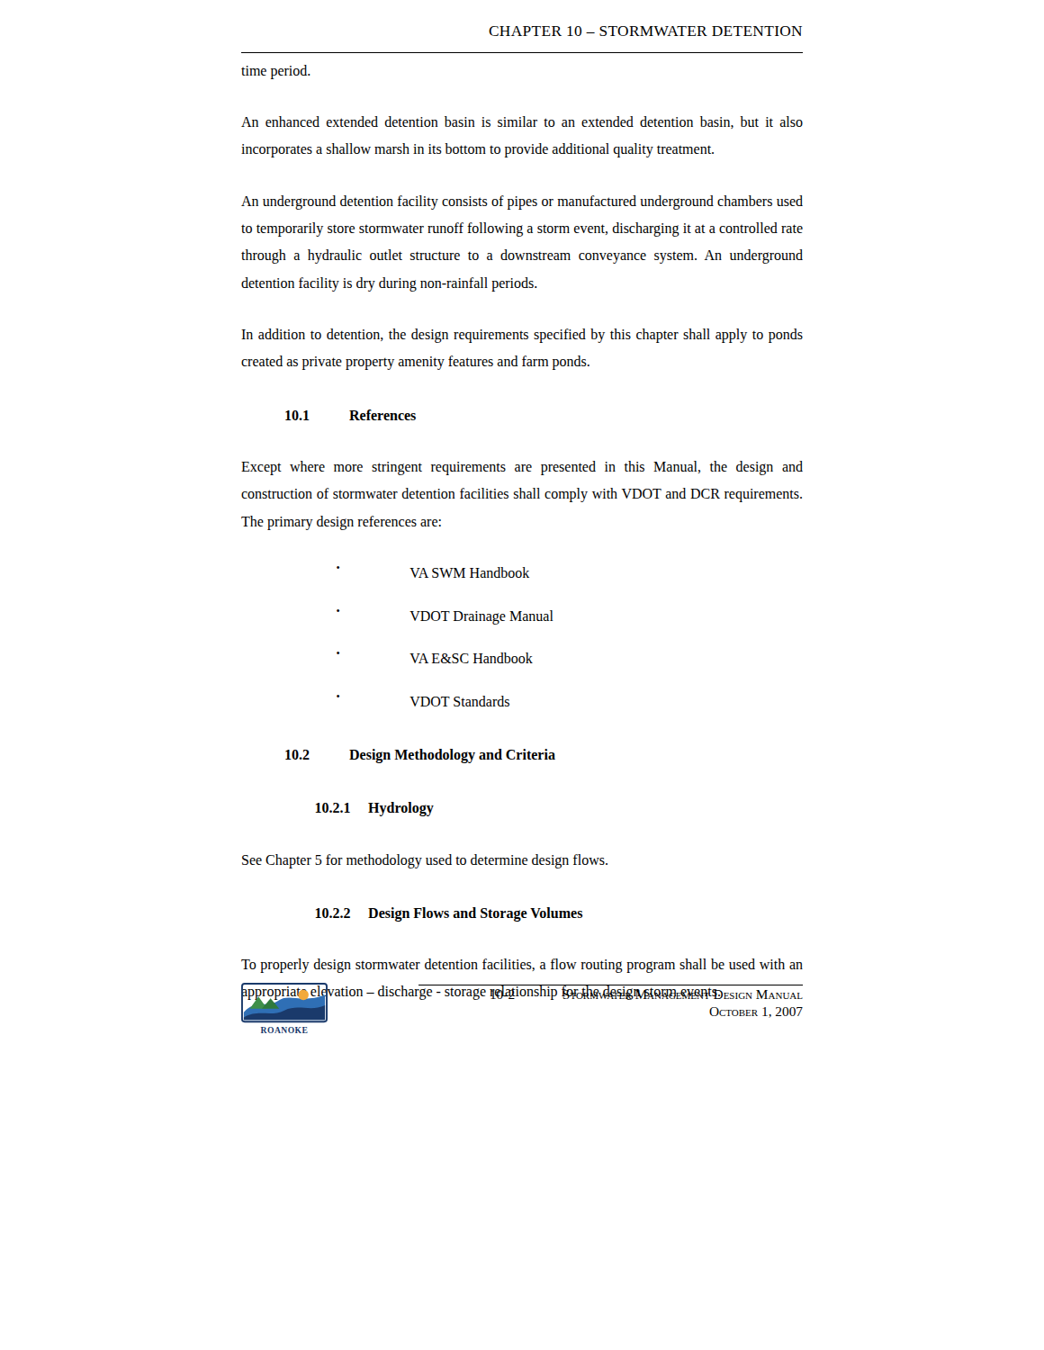CHAPTER 10 – STORMWATER DETENTION
time period.
An enhanced extended detention basin is similar to an extended detention basin, but it also incorporates a shallow marsh in its bottom to provide additional quality treatment.
An underground detention facility consists of pipes or manufactured underground chambers used to temporarily store stormwater runoff following a storm event, discharging it at a controlled rate through a hydraulic outlet structure to a downstream conveyance system. An underground detention facility is dry during non-rainfall periods.
In addition to detention, the design requirements specified by this chapter shall apply to ponds created as private property amenity features and farm ponds.
10.1 References
Except where more stringent requirements are presented in this Manual, the design and construction of stormwater detention facilities shall comply with VDOT and DCR requirements. The primary design references are:
VA SWM Handbook
VDOT Drainage Manual
VA E&SC Handbook
VDOT Standards
10.2 Design Methodology and Criteria
10.2.1 Hydrology
See Chapter 5 for methodology used to determine design flows.
10.2.2 Design Flows and Storage Volumes
To properly design stormwater detention facilities, a flow routing program shall be used with an appropriate elevation – discharge - storage relationship for the design storm events.
ROANOKE
10-2 Stormwater Management Design Manual
October 1, 2007